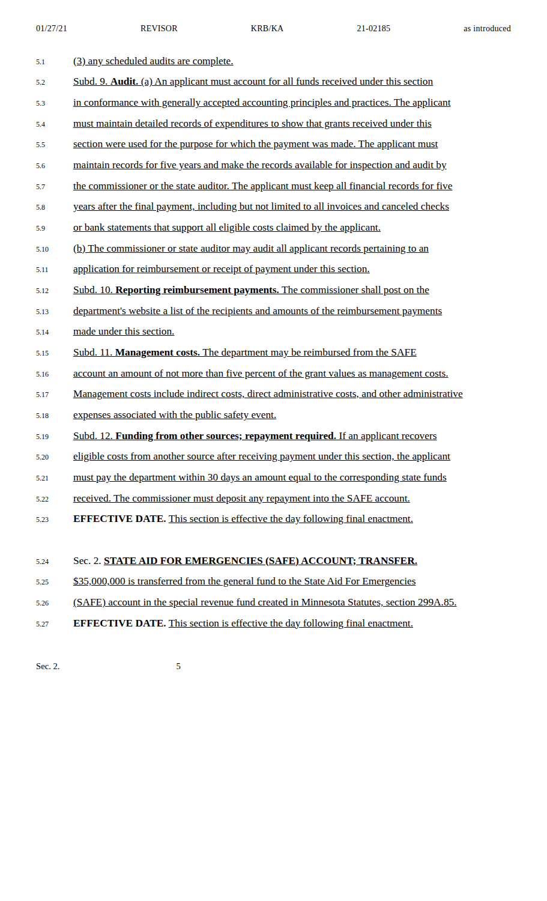01/27/21 REVISOR KRB/KA 21-02185 as introduced
5.1
(3) any scheduled audits are complete.
5.2
Subd. 9. Audit. (a) An applicant must account for all funds received under this section
5.3
in conformance with generally accepted accounting principles and practices. The applicant
5.4
must maintain detailed records of expenditures to show that grants received under this
5.5
section were used for the purpose for which the payment was made. The applicant must
5.6
maintain records for five years and make the records available for inspection and audit by
5.7
the commissioner or the state auditor. The applicant must keep all financial records for five
5.8
years after the final payment, including but not limited to all invoices and canceled checks
5.9
or bank statements that support all eligible costs claimed by the applicant.
5.10
(b) The commissioner or state auditor may audit all applicant records pertaining to an
5.11
application for reimbursement or receipt of payment under this section.
5.12
Subd. 10. Reporting reimbursement payments. The commissioner shall post on the
5.13
department's website a list of the recipients and amounts of the reimbursement payments
5.14
made under this section.
5.15
Subd. 11. Management costs. The department may be reimbursed from the SAFE
5.16
account an amount of not more than five percent of the grant values as management costs.
5.17
Management costs include indirect costs, direct administrative costs, and other administrative
5.18
expenses associated with the public safety event.
5.19
Subd. 12. Funding from other sources; repayment required. If an applicant recovers
5.20
eligible costs from another source after receiving payment under this section, the applicant
5.21
must pay the department within 30 days an amount equal to the corresponding state funds
5.22
received. The commissioner must deposit any repayment into the SAFE account.
5.23
EFFECTIVE DATE. This section is effective the day following final enactment.
5.24
Sec. 2. STATE AID FOR EMERGENCIES (SAFE) ACCOUNT; TRANSFER.
5.25
$35,000,000 is transferred from the general fund to the State Aid For Emergencies
5.26
(SAFE) account in the special revenue fund created in Minnesota Statutes, section 299A.85.
5.27
EFFECTIVE DATE. This section is effective the day following final enactment.
Sec. 2.
5